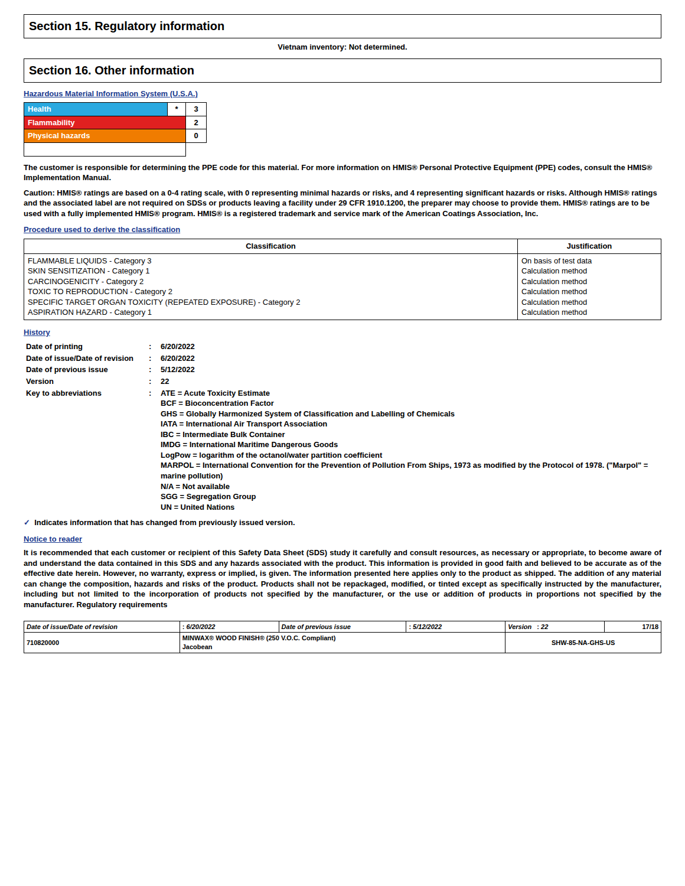Section 15. Regulatory information
Vietnam inventory: Not determined.
Section 16. Other information
Hazardous Material Information System (U.S.A.)
| Health | * | 3 |
| Flammability | 2 |
| Physical hazards | 0 |
The customer is responsible for determining the PPE code for this material. For more information on HMIS® Personal Protective Equipment (PPE) codes, consult the HMIS® Implementation Manual.
Caution: HMIS® ratings are based on a 0-4 rating scale, with 0 representing minimal hazards or risks, and 4 representing significant hazards or risks. Although HMIS® ratings and the associated label are not required on SDSs or products leaving a facility under 29 CFR 1910.1200, the preparer may choose to provide them. HMIS® ratings are to be used with a fully implemented HMIS® program. HMIS® is a registered trademark and service mark of the American Coatings Association, Inc.
Procedure used to derive the classification
| Classification | Justification |
| --- | --- |
| FLAMMABLE LIQUIDS - Category 3 SKIN SENSITIZATION - Category 1 CARCINOGENICITY - Category 2 TOXIC TO REPRODUCTION - Category 2 SPECIFIC TARGET ORGAN TOXICITY (REPEATED EXPOSURE) - Category 2 ASPIRATION HAZARD - Category 1 | On basis of test data Calculation method Calculation method Calculation method Calculation method Calculation method |
History
| Date of printing | : | 6/20/2022 |
| Date of issue/Date of revision | : | 6/20/2022 |
| Date of previous issue | : | 5/12/2022 |
| Version | : | 22 |
| Key to abbreviations | : | ATE = Acute Toxicity Estimate BCF = Bioconcentration Factor GHS = Globally Harmonized System of Classification and Labelling of Chemicals IATA = International Air Transport Association IBC = Intermediate Bulk Container IMDG = International Maritime Dangerous Goods LogPow = logarithm of the octanol/water partition coefficient MARPOL = International Convention for the Prevention of Pollution From Ships, 1973 as modified by the Protocol of 1978. ("Marpol" = marine pollution) N/A = Not available SGG = Segregation Group UN = United Nations |
✓ Indicates information that has changed from previously issued version.
Notice to reader
It is recommended that each customer or recipient of this Safety Data Sheet (SDS) study it carefully and consult resources, as necessary or appropriate, to become aware of and understand the data contained in this SDS and any hazards associated with the product. This information is provided in good faith and believed to be accurate as of the effective date herein. However, no warranty, express or implied, is given. The information presented here applies only to the product as shipped. The addition of any material can change the composition, hazards and risks of the product. Products shall not be repackaged, modified, or tinted except as specifically instructed by the manufacturer, including but not limited to the incorporation of products not specified by the manufacturer, or the use or addition of products in proportions not specified by the manufacturer. Regulatory requirements
| Date of issue/Date of revision | : 6/20/2022 | Date of previous issue | : 5/12/2022 | Version : 22 | 17/18 |
| 710820000 | MINWAX® WOOD FINISH® (250 V.O.C. Compliant) Jacobean | SHW-85-NA-GHS-US |